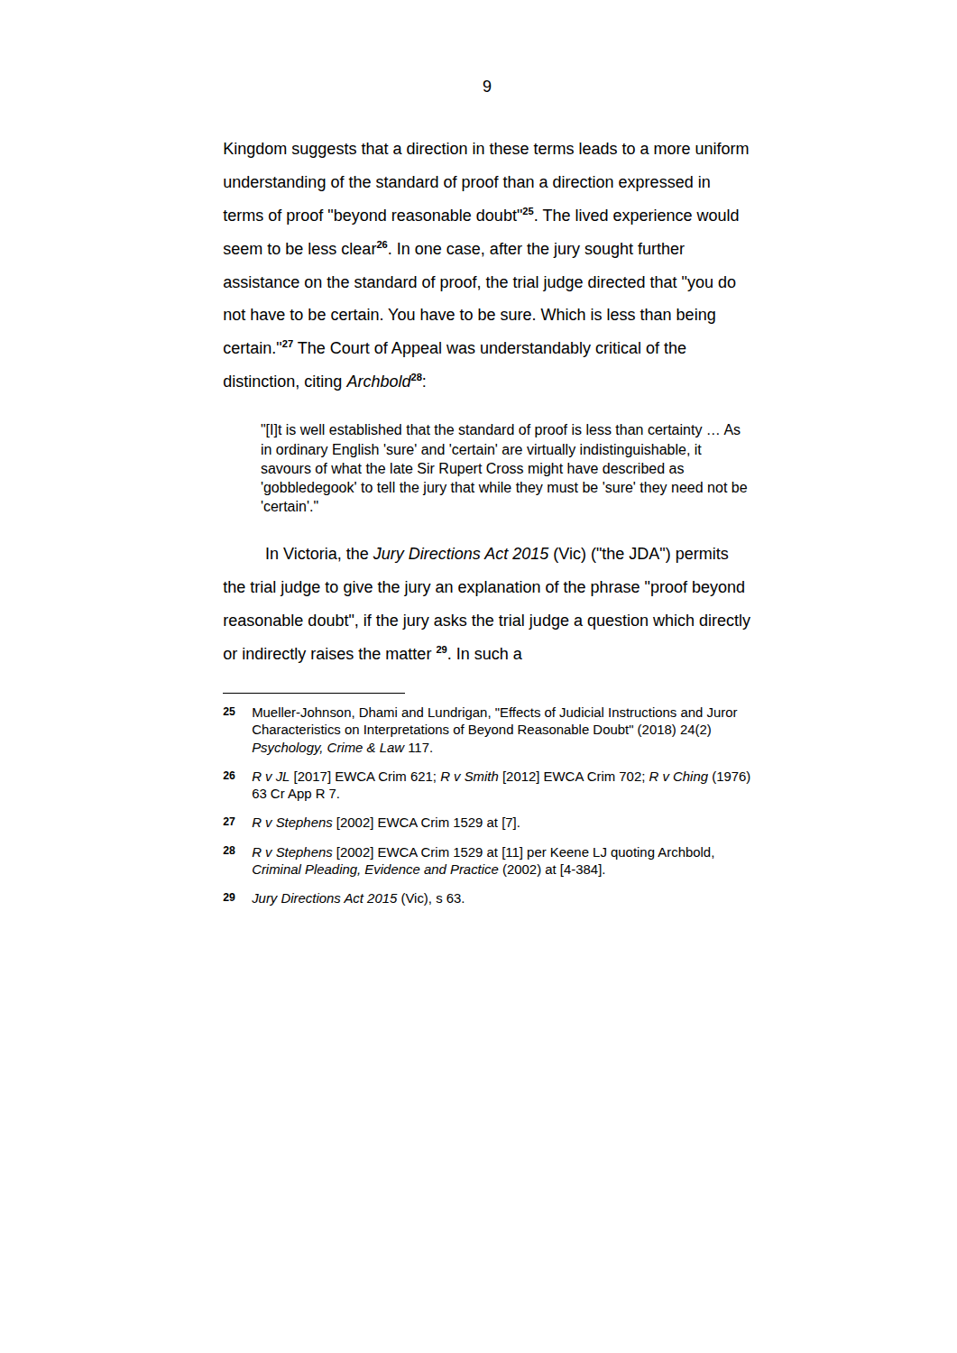9
Kingdom suggests that a direction in these terms leads to a more uniform understanding of the standard of proof than a direction expressed in terms of proof "beyond reasonable doubt"25. The lived experience would seem to be less clear26. In one case, after the jury sought further assistance on the standard of proof, the trial judge directed that "you do not have to be certain. You have to be sure. Which is less than being certain."27 The Court of Appeal was understandably critical of the distinction, citing Archbold28:
"[I]t is well established that the standard of proof is less than certainty … As in ordinary English 'sure' and 'certain' are virtually indistinguishable, it savours of what the late Sir Rupert Cross might have described as 'gobbledegook' to tell the jury that while they must be 'sure' they need not be 'certain'."
In Victoria, the Jury Directions Act 2015 (Vic) ("the JDA") permits the trial judge to give the jury an explanation of the phrase "proof beyond reasonable doubt", if the jury asks the trial judge a question which directly or indirectly raises the matter 29. In such a
25
Mueller-Johnson, Dhami and Lundrigan, "Effects of Judicial Instructions and Juror Characteristics on Interpretations of Beyond Reasonable Doubt" (2018) 24(2) Psychology, Crime & Law 117.
26
R v JL [2017] EWCA Crim 621; R v Smith [2012] EWCA Crim 702; R v Ching (1976) 63 Cr App R 7.
27
R v Stephens [2002] EWCA Crim 1529 at [7].
28
R v Stephens [2002] EWCA Crim 1529 at [11] per Keene LJ quoting Archbold, Criminal Pleading, Evidence and Practice (2002) at [4-384].
29
Jury Directions Act 2015 (Vic), s 63.